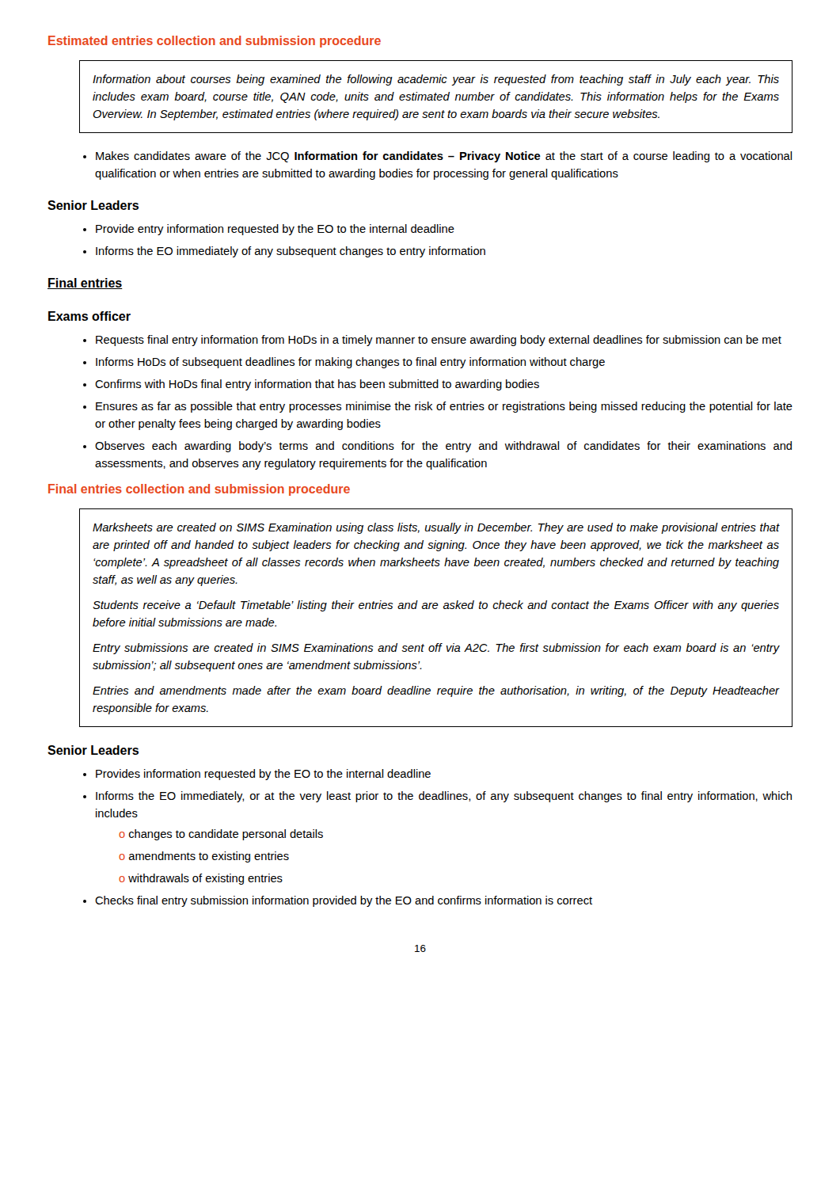Estimated entries collection and submission procedure
Information about courses being examined the following academic year is requested from teaching staff in July each year. This includes exam board, course title, QAN code, units and estimated number of candidates. This information helps for the Exams Overview. In September, estimated entries (where required) are sent to exam boards via their secure websites.
Makes candidates aware of the JCQ Information for candidates – Privacy Notice at the start of a course leading to a vocational qualification or when entries are submitted to awarding bodies for processing for general qualifications
Senior Leaders
Provide entry information requested by the EO to the internal deadline
Informs the EO immediately of any subsequent changes to entry information
Final entries
Exams officer
Requests final entry information from HoDs in a timely manner to ensure awarding body external deadlines for submission can be met
Informs HoDs of subsequent deadlines for making changes to final entry information without charge
Confirms with HoDs final entry information that has been submitted to awarding bodies
Ensures as far as possible that entry processes minimise the risk of entries or registrations being missed reducing the potential for late or other penalty fees being charged by awarding bodies
Observes each awarding body’s terms and conditions for the entry and withdrawal of candidates for their examinations and assessments, and observes any regulatory requirements for the qualification
Final entries collection and submission procedure
Marksheets are created on SIMS Examination using class lists, usually in December. They are used to make provisional entries that are printed off and handed to subject leaders for checking and signing. Once they have been approved, we tick the marksheet as ‘complete’. A spreadsheet of all classes records when marksheets have been created, numbers checked and returned by teaching staff, as well as any queries.
Students receive a ‘Default Timetable’ listing their entries and are asked to check and contact the Exams Officer with any queries before initial submissions are made.
Entry submissions are created in SIMS Examinations and sent off via A2C. The first submission for each exam board is an ‘entry submission’; all subsequent ones are ‘amendment submissions’.
Entries and amendments made after the exam board deadline require the authorisation, in writing, of the Deputy Headteacher responsible for exams.
Senior Leaders
Provides information requested by the EO to the internal deadline
Informs the EO immediately, or at the very least prior to the deadlines, of any subsequent changes to final entry information, which includes
changes to candidate personal details
amendments to existing entries
withdrawals of existing entries
Checks final entry submission information provided by the EO and confirms information is correct
16